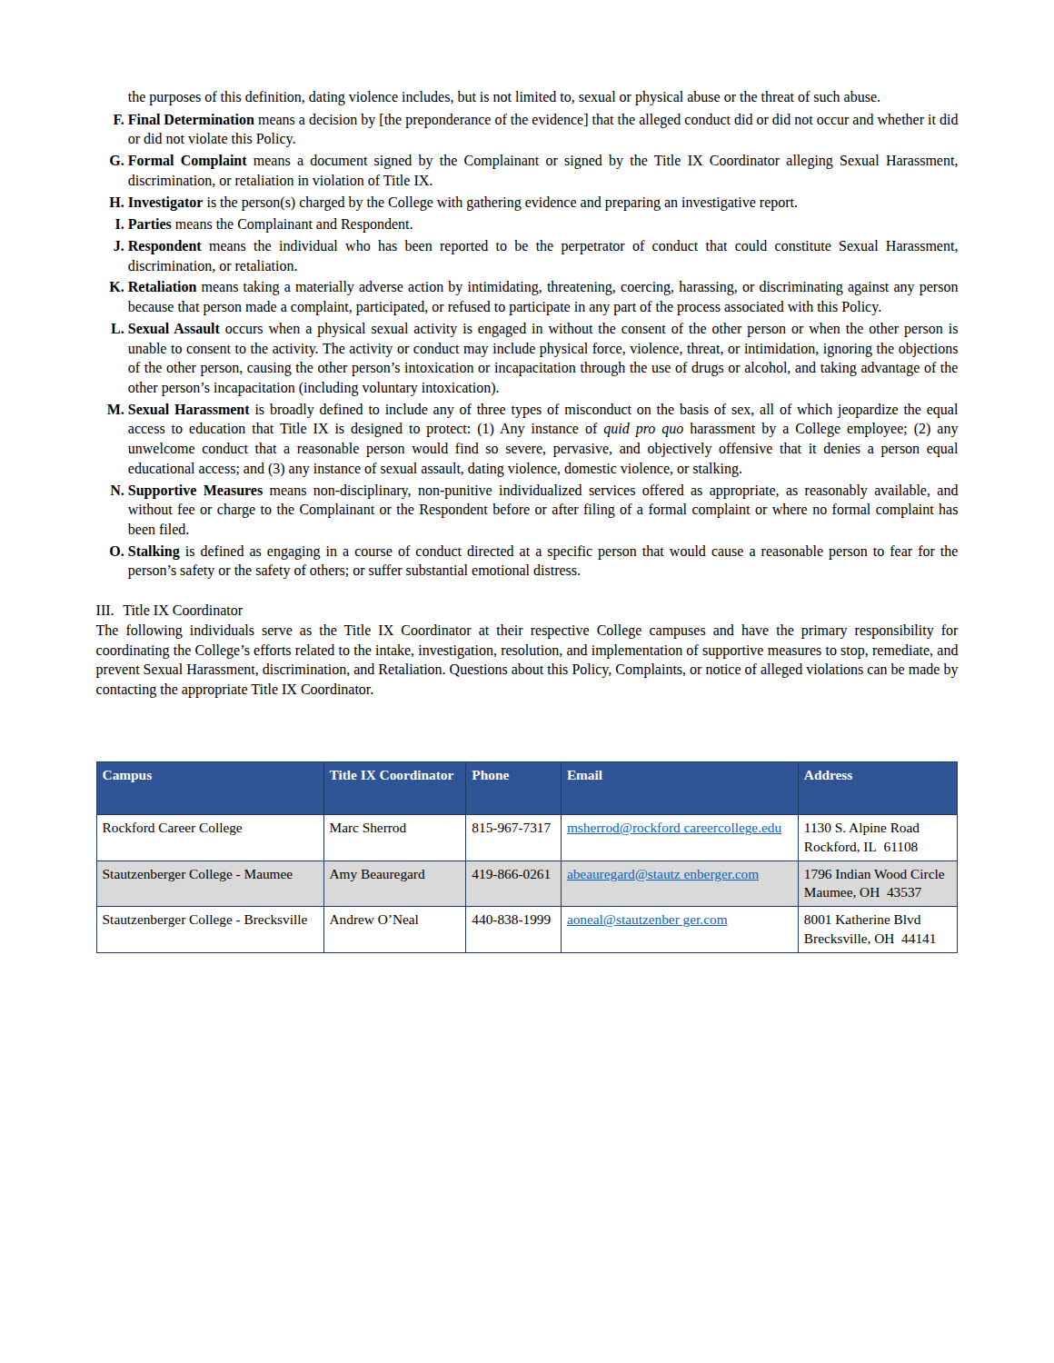the purposes of this definition, dating violence includes, but is not limited to, sexual or physical abuse or the threat of such abuse.
Final Determination means a decision by [the preponderance of the evidence] that the alleged conduct did or did not occur and whether it did or did not violate this Policy.
Formal Complaint means a document signed by the Complainant or signed by the Title IX Coordinator alleging Sexual Harassment, discrimination, or retaliation in violation of Title IX.
Investigator is the person(s) charged by the College with gathering evidence and preparing an investigative report.
Parties means the Complainant and Respondent.
Respondent means the individual who has been reported to be the perpetrator of conduct that could constitute Sexual Harassment, discrimination, or retaliation.
Retaliation means taking a materially adverse action by intimidating, threatening, coercing, harassing, or discriminating against any person because that person made a complaint, participated, or refused to participate in any part of the process associated with this Policy.
Sexual Assault occurs when a physical sexual activity is engaged in without the consent of the other person or when the other person is unable to consent to the activity. The activity or conduct may include physical force, violence, threat, or intimidation, ignoring the objections of the other person, causing the other person’s intoxication or incapacitation through the use of drugs or alcohol, and taking advantage of the other person’s incapacitation (including voluntary intoxication).
Sexual Harassment is broadly defined to include any of three types of misconduct on the basis of sex, all of which jeopardize the equal access to education that Title IX is designed to protect: (1) Any instance of quid pro quo harassment by a College employee; (2) any unwelcome conduct that a reasonable person would find so severe, pervasive, and objectively offensive that it denies a person equal educational access; and (3) any instance of sexual assault, dating violence, domestic violence, or stalking.
Supportive Measures means non-disciplinary, non-punitive individualized services offered as appropriate, as reasonably available, and without fee or charge to the Complainant or the Respondent before or after filing of a formal complaint or where no formal complaint has been filed.
Stalking is defined as engaging in a course of conduct directed at a specific person that would cause a reasonable person to fear for the person’s safety or the safety of others; or suffer substantial emotional distress.
III. Title IX Coordinator
The following individuals serve as the Title IX Coordinator at their respective College campuses and have the primary responsibility for coordinating the College’s efforts related to the intake, investigation, resolution, and implementation of supportive measures to stop, remediate, and prevent Sexual Harassment, discrimination, and Retaliation. Questions about this Policy, Complaints, or notice of alleged violations can be made by contacting the appropriate Title IX Coordinator.
| Campus | Title IX Coordinator | Phone | Email | Address |
| --- | --- | --- | --- | --- |
| Rockford Career College | Marc Sherrod | 815-967-7317 | msherrod@rockford careercollege.edu | 1130 S. Alpine Road Rockford, IL 61108 |
| Stautzenberger College - Maumee | Amy Beauregard | 419-866-0261 | abeauregard@stautz enberger.com | 1796 Indian Wood Circle Maumee, OH 43537 |
| Stautzenberger College - Brecksville | Andrew O’Neal | 440-838-1999 | aoneal@stautzenber ger.com | 8001 Katherine Blvd Brecksville, OH 44141 |